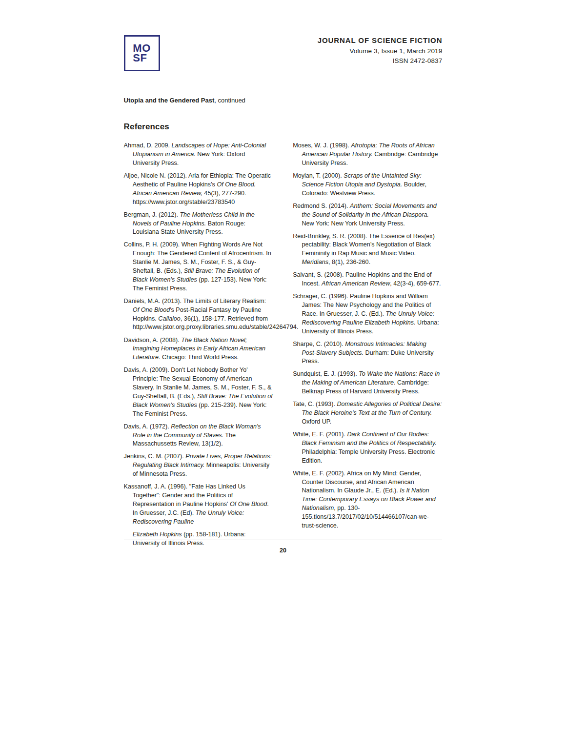MO
SF
Journal of Science Fiction
Volume 3, Issue 1, March 2019
ISSN 2472-0837
Utopia and the Gendered Past, continued
References
Ahmad, D. 2009. Landscapes of Hope: Anti-Colonial Utopianism in America. New York: Oxford University Press.
Aljoe, Nicole N. (2012). Aria for Ethiopia: The Operatic Aesthetic of Pauline Hopkins's Of One Blood. African American Review, 45(3), 277-290. https://www.jstor.org/stable/23783540
Bergman, J. (2012). The Motherless Child in the Novels of Pauline Hopkins. Baton Rouge: Louisiana State University Press.
Collins, P. H. (2009). When Fighting Words Are Not Enough: The Gendered Content of Afrocentrism. In Stanlie M. James, S. M., Foster, F. S., & Guy-Sheftall, B. (Eds.), Still Brave: The Evolution of Black Women's Studies (pp. 127-153). New York: The Feminist Press.
Daniels, M.A. (2013). The Limits of Literary Realism: Of One Blood's Post-Racial Fantasy by Pauline Hopkins. Callaloo, 36(1), 158-177. Retrieved from http://www.jstor.org.proxy.libraries.smu.edu/stable/24264794.
Davidson, A. (2008). The Black Nation Novel; Imagining Homeplaces in Early African American Literature. Chicago: Third World Press.
Davis, A. (2009). Don't Let Nobody Bother Yo' Principle: The Sexual Economy of American Slavery. In Stanlie M. James, S. M., Foster, F. S., & Guy-Sheftall, B. (Eds.), Still Brave: The Evolution of Black Women's Studies (pp. 215-239). New York: The Feminist Press.
Davis, A. (1972). Reflection on the Black Woman's Role in the Community of Slaves. The Massachussetts Review, 13(1/2).
Jenkins, C. M. (2007). Private Lives, Proper Relations: Regulating Black Intimacy. Minneapolis: University of Minnesota Press.
Kassanoff, J. A. (1996). "Fate Has Linked Us Together": Gender and the Politics of Representation in Pauline Hopkins' Of One Blood. In Gruesser, J.C. (Ed). The Unruly Voice: Rediscovering Pauline
Elizabeth Hopkins (pp. 158-181). Urbana: University of Illinois Press.
Moses, W. J. (1998). Afrotopia: The Roots of African American Popular History. Cambridge: Cambridge University Press.
Moylan, T. (2000). Scraps of the Untainted Sky: Science Fiction Utopia and Dystopia. Boulder, Colorado: Westview Press.
Redmond S. (2014). Anthem: Social Movements and the Sound of Solidarity in the African Diaspora. New York: New York University Press.
Reid-Brinkley, S. R. (2008). The Essence of Res(ex) pectability: Black Women's Negotiation of Black Femininity in Rap Music and Music Video. Meridians, 8(1), 236-260.
Salvant, S. (2008). Pauline Hopkins and the End of Incest. African American Review, 42(3-4), 659-677.
Schrager, C. (1996). Pauline Hopkins and William James: The New Psychology and the Politics of Race. In Gruesser, J. C. (Ed.). The Unruly Voice: Rediscovering Pauline Elizabeth Hopkins. Urbana: University of Illinois Press.
Sharpe, C. (2010). Monstrous Intimacies: Making Post-Slavery Subjects. Durham: Duke University Press.
Sundquist, E. J. (1993). To Wake the Nations: Race in the Making of American Literature. Cambridge: Belknap Press of Harvard University Press.
Tate, C. (1993). Domestic Allegories of Political Desire: The Black Heroine's Text at the Turn of Century. Oxford UP.
White, E. F. (2001). Dark Continent of Our Bodies: Black Feminism and the Politics of Respectability. Philadelphia: Temple University Press. Electronic Edition.
White, E. F. (2002). Africa on My Mind: Gender, Counter Discourse, and African American Nationalism. In Glaude Jr., E. (Ed.). Is It Nation Time: Contemporary Essays on Black Power and Nationalism, pp. 130-155.tions/13.7/2017/02/10/514466107/can-we-trust-science.
20